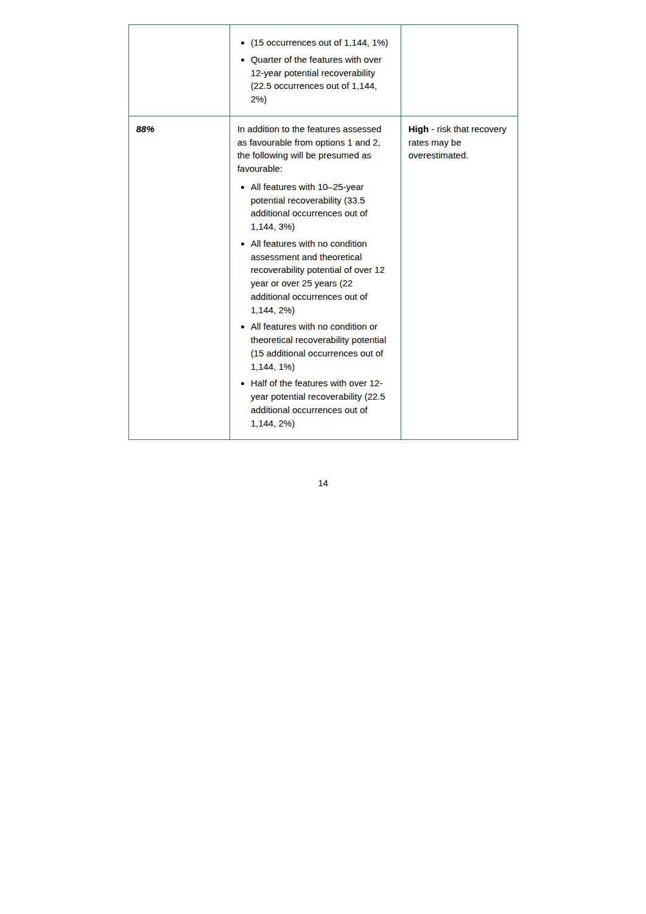| | (15 occurrences out of 1,144, 1%) Quarter of the features with over 12-year potential recoverability (22.5 occurrences out of 1,144, 2%) | |
| 88% | In addition to the features assessed as favourable from options 1 and 2, the following will be presumed as favourable: All features with 10–25-year potential recoverability (33.5 additional occurrences out of 1,144, 3%) All features with no condition assessment and theoretical recoverability potential of over 12 year or over 25 years (22 additional occurrences out of 1,144, 2%) All features with no condition or theoretical recoverability potential (15 additional occurrences out of 1,144, 1%) Half of the features with over 12-year potential recoverability (22.5 additional occurrences out of 1,144, 2%) | High - risk that recovery rates may be overestimated. |
14